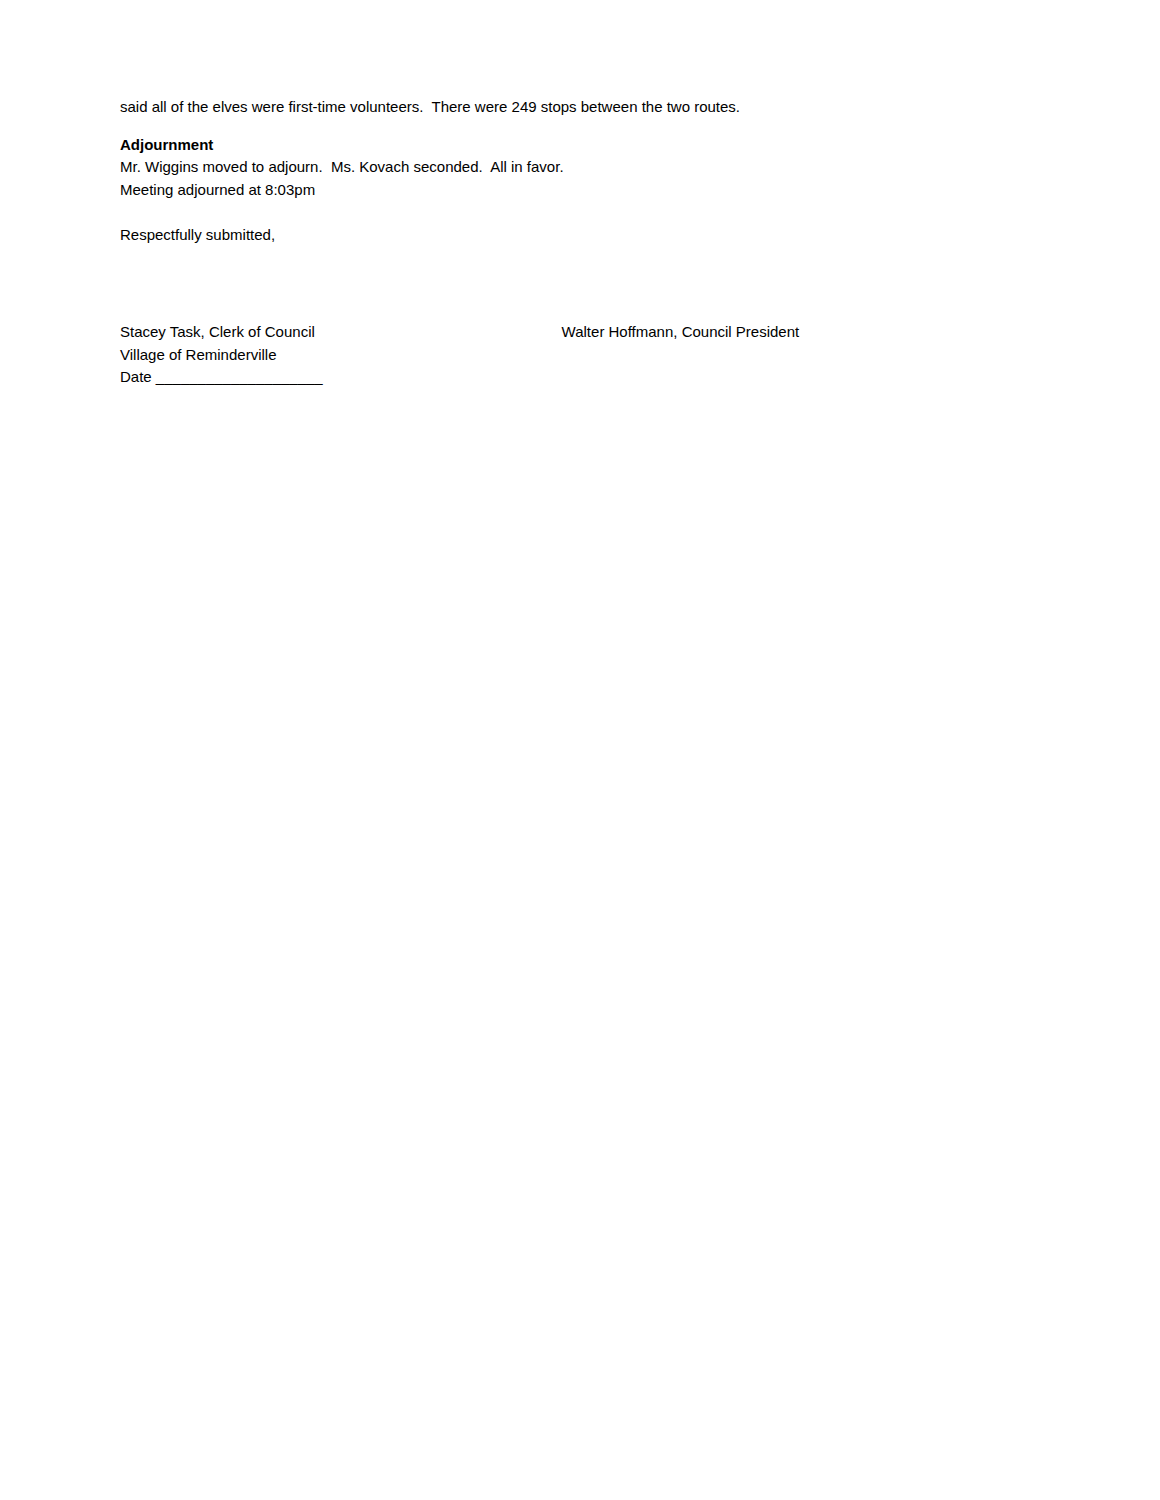said all of the elves were first-time volunteers. There were 249 stops between the two routes.
Adjournment
Mr. Wiggins moved to adjourn. Ms. Kovach seconded. All in favor.
Meeting adjourned at 8:03pm
Respectfully submitted,
| Stacey Task, Clerk of Council | Walter Hoffmann, Council President |
| Village of Reminderville | |
| Date ____________________ | |